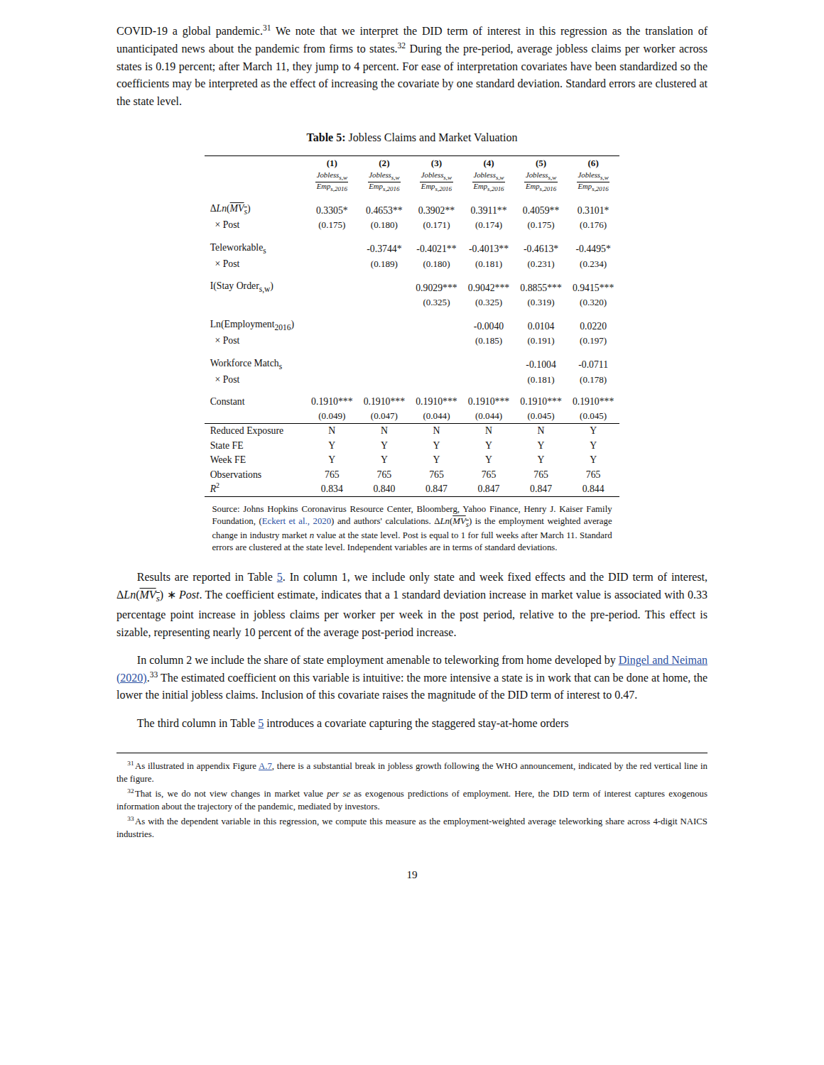COVID-19 a global pandemic.31 We note that we interpret the DID term of interest in this regression as the translation of unanticipated news about the pandemic from firms to states.32 During the pre-period, average jobless claims per worker across states is 0.19 percent; after March 11, they jump to 4 percent. For ease of interpretation covariates have been standardized so the coefficients may be interpreted as the effect of increasing the covariate by one standard deviation. Standard errors are clustered at the state level.
Table 5: Jobless Claims and Market Valuation
| | (1) | (2) | (3) | (4) | (5) | (6) |
| --- | --- | --- | --- | --- | --- | --- |
| | Jobless s,w Emp s,2016 | Jobless s,w Emp s,2016 | Jobless s,w Emp s,2016 | Jobless s,w Emp s,2016 | Jobless s,w Emp s,2016 | Jobless s,w Emp s,2016 |
| Δ Ln ( MV s ) | 0.3305* | 0.4653** | 0.3902** | 0.3911** | 0.4059** | 0.3101* |
| × Post | (0.175) | (0.180) | (0.171) | (0.174) | (0.175) | (0.176) |
| Teleworkable s | | -0.3744* | -0.4021** | -0.4013** | -0.4613* | -0.4495* |
| × Post | | (0.189) | (0.180) | (0.181) | (0.231) | (0.234) |
| I(Stay Order s,w ) | | | 0.9029*** | 0.9042*** | 0.8855*** | 0.9415*** |
| | | | (0.325) | (0.325) | (0.319) | (0.320) |
| Ln(Employment 2016 ) | | | | -0.0040 | 0.0104 | 0.0220 |
| × Post | | | | (0.185) | (0.191) | (0.197) |
| Workforce Match s | | | | | -0.1004 | -0.0711 |
| × Post | | | | | (0.181) | (0.178) |
| Constant | 0.1910*** | 0.1910*** | 0.1910*** | 0.1910*** | 0.1910*** | 0.1910*** |
| | (0.049) | (0.047) | (0.044) | (0.044) | (0.045) | (0.045) |
| Reduced Exposure | N | N | N | N | N | Y |
| State FE | Y | Y | Y | Y | Y | Y |
| Week FE | Y | Y | Y | Y | Y | Y |
| Observations | 765 | 765 | 765 | 765 | 765 | 765 |
| R 2 | 0.834 | 0.840 | 0.847 | 0.847 | 0.847 | 0.844 |
Source: Johns Hopkins Coronavirus Resource Center, Bloomberg, Yahoo Finance, Henry J. Kaiser Family Foundation, (Eckert et al., 2020) and authors' calculations. ΔLn(MVs) is the employment weighted average change in industry market n value at the state level. Post is equal to 1 for full weeks after March 11. Standard errors are clustered at the state level. Independent variables are in terms of standard deviations.
Results are reported in Table 5. In column 1, we include only state and week fixed effects and the DID term of interest, ΔLn(MVs) ∗ Post. The coefficient estimate, indicates that a 1 standard deviation increase in market value is associated with 0.33 percentage point increase in jobless claims per worker per week in the post period, relative to the pre-period. This effect is sizable, representing nearly 10 percent of the average post-period increase.
In column 2 we include the share of state employment amenable to teleworking from home developed by Dingel and Neiman (2020).33 The estimated coefficient on this variable is intuitive: the more intensive a state is in work that can be done at home, the lower the initial jobless claims. Inclusion of this covariate raises the magnitude of the DID term of interest to 0.47.
The third column in Table 5 introduces a covariate capturing the staggered stay-at-home orders
31As illustrated in appendix Figure A.7, there is a substantial break in jobless growth following the WHO announcement, indicated by the red vertical line in the figure.
32That is, we do not view changes in market value per se as exogenous predictions of employment. Here, the DID term of interest captures exogenous information about the trajectory of the pandemic, mediated by investors.
33As with the dependent variable in this regression, we compute this measure as the employment-weighted average teleworking share across 4-digit NAICS industries.
19